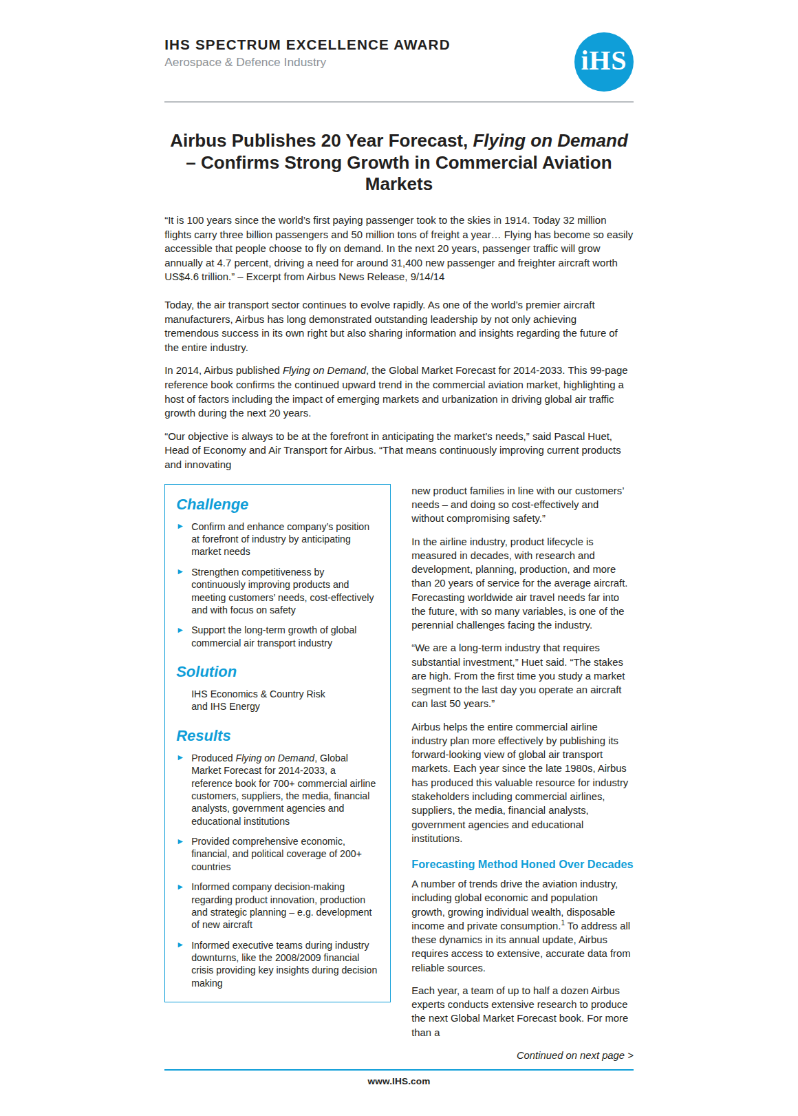IHS Spectrum Excellence Award
Aerospace & Defence Industry
iHS
Airbus Publishes 20 Year Forecast, Flying on Demand – Confirms Strong Growth in Commercial Aviation Markets
“It is 100 years since the world’s first paying passenger took to the skies in 1914. Today 32 million flights carry three billion passengers and 50 million tons of freight a year… Flying has become so easily accessible that people choose to fly on demand. In the next 20 years, passenger traffic will grow annually at 4.7 percent, driving a need for around 31,400 new passenger and freighter aircraft worth US$4.6 trillion.” – Excerpt from Airbus News Release, 9/14/14
Today, the air transport sector continues to evolve rapidly. As one of the world’s premier aircraft manufacturers, Airbus has long demonstrated outstanding leadership by not only achieving tremendous success in its own right but also sharing information and insights regarding the future of the entire industry.
In 2014, Airbus published Flying on Demand, the Global Market Forecast for 2014-2033. This 99-page reference book confirms the continued upward trend in the commercial aviation market, highlighting a host of factors including the impact of emerging markets and urbanization in driving global air traffic growth during the next 20 years.
“Our objective is always to be at the forefront in anticipating the market’s needs,” said Pascal Huet, Head of Economy and Air Transport for Airbus. “That means continuously improving current products and innovating
Challenge
Confirm and enhance company’s position at forefront of industry by anticipating market needs
Strengthen competitiveness by continuously improving products and meeting customers’ needs, cost-effectively and with focus on safety
Support the long-term growth of global commercial air transport industry
Solution
IHS Economics & Country Risk
and IHS Energy
Results
Produced Flying on Demand, Global Market Forecast for 2014-2033, a reference book for 700+ commercial airline customers, suppliers, the media, financial analysts, government agencies and educational institutions
Provided comprehensive economic, financial, and political coverage of 200+ countries
Informed company decision-making regarding product innovation, production and strategic planning – e.g. development of new aircraft
Informed executive teams during industry downturns, like the 2008/2009 financial crisis providing key insights during decision making
new product families in line with our customers’ needs – and doing so cost-effectively and without compromising safety.”
In the airline industry, product lifecycle is measured in decades, with research and development, planning, production, and more than 20 years of service for the average aircraft. Forecasting worldwide air travel needs far into the future, with so many variables, is one of the perennial challenges facing the industry.
“We are a long-term industry that requires substantial investment,” Huet said. “The stakes are high. From the first time you study a market segment to the last day you operate an aircraft can last 50 years.”
Airbus helps the entire commercial airline industry plan more effectively by publishing its forward-looking view of global air transport markets. Each year since the late 1980s, Airbus has produced this valuable resource for industry stakeholders including commercial airlines, suppliers, the media, financial analysts, government agencies and educational institutions.
Forecasting Method Honed Over Decades
A number of trends drive the aviation industry, including global economic and population growth, growing individual wealth, disposable income and private consumption.1 To address all these dynamics in its annual update, Airbus requires access to extensive, accurate data from reliable sources.
Each year, a team of up to half a dozen Airbus experts conducts extensive research to produce the next Global Market Forecast book. For more than a
Continued on next page >
www.IHS.com